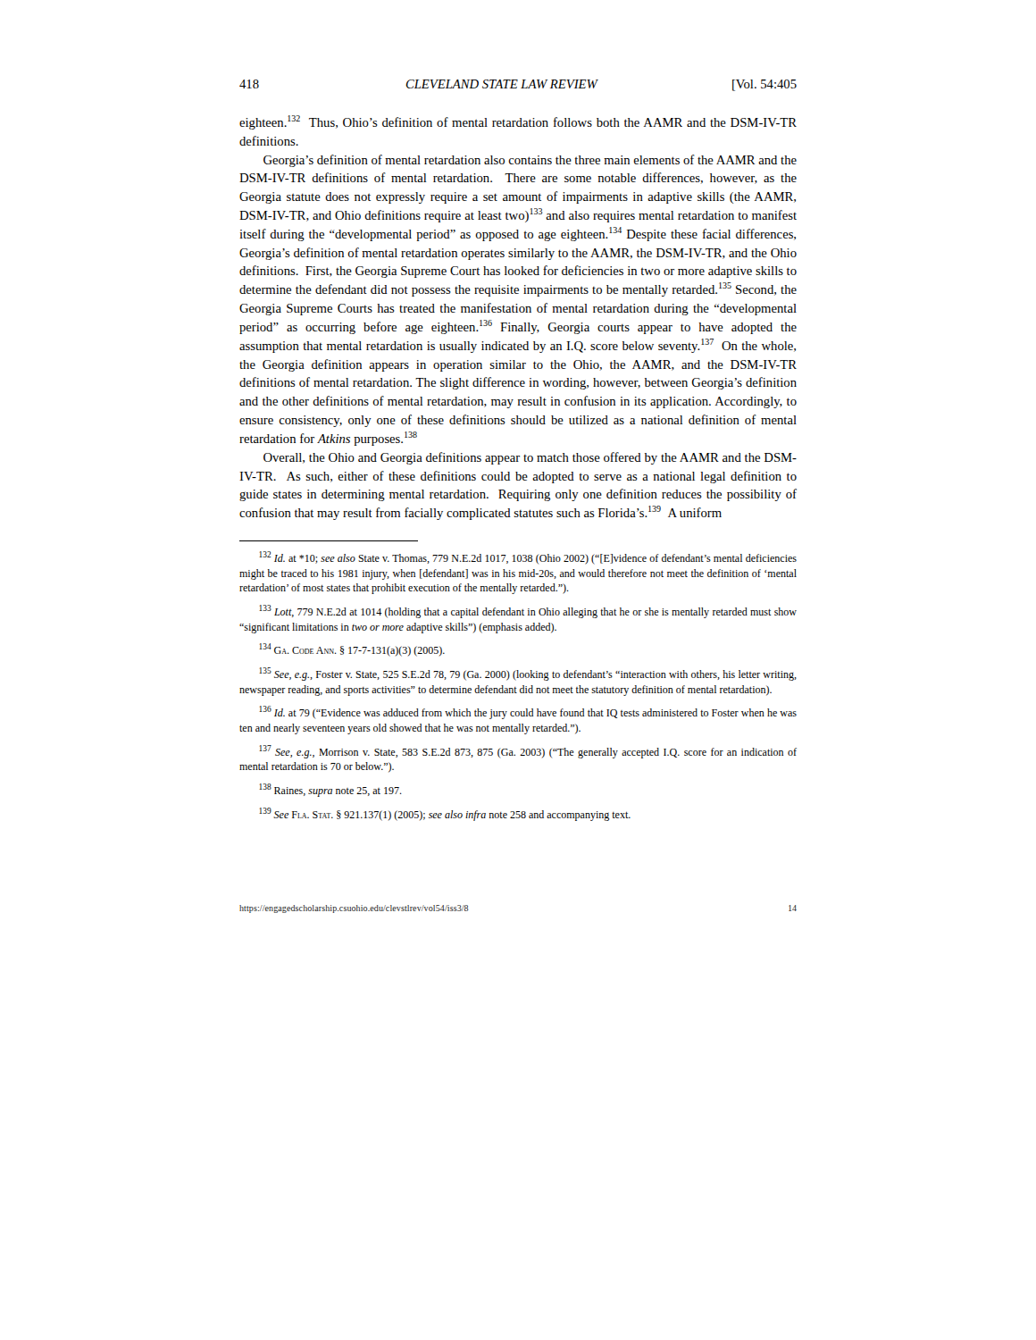418
CLEVELAND STATE LAW REVIEW
[Vol. 54:405
eighteen.132 Thus, Ohio’s definition of mental retardation follows both the AAMR and the DSM-IV-TR definitions.
Georgia’s definition of mental retardation also contains the three main elements of the AAMR and the DSM-IV-TR definitions of mental retardation. There are some notable differences, however, as the Georgia statute does not expressly require a set amount of impairments in adaptive skills (the AAMR, DSM-IV-TR, and Ohio definitions require at least two)133 and also requires mental retardation to manifest itself during the “developmental period” as opposed to age eighteen.134 Despite these facial differences, Georgia’s definition of mental retardation operates similarly to the AAMR, the DSM-IV-TR, and the Ohio definitions. First, the Georgia Supreme Court has looked for deficiencies in two or more adaptive skills to determine the defendant did not possess the requisite impairments to be mentally retarded.135 Second, the Georgia Supreme Courts has treated the manifestation of mental retardation during the “developmental period” as occurring before age eighteen.136 Finally, Georgia courts appear to have adopted the assumption that mental retardation is usually indicated by an I.Q. score below seventy.137 On the whole, the Georgia definition appears in operation similar to the Ohio, the AAMR, and the DSM-IV-TR definitions of mental retardation. The slight difference in wording, however, between Georgia’s definition and the other definitions of mental retardation, may result in confusion in its application. Accordingly, to ensure consistency, only one of these definitions should be utilized as a national definition of mental retardation for Atkins purposes.138
Overall, the Ohio and Georgia definitions appear to match those offered by the AAMR and the DSM-IV-TR. As such, either of these definitions could be adopted to serve as a national legal definition to guide states in determining mental retardation. Requiring only one definition reduces the possibility of confusion that may result from facially complicated statutes such as Florida’s.139 A uniform
132 Id. at *10; see also State v. Thomas, 779 N.E.2d 1017, 1038 (Ohio 2002) (“[E]vidence of defendant’s mental deficiencies might be traced to his 1981 injury, when [defendant] was in his mid-20s, and would therefore not meet the definition of ‘mental retardation’ of most states that prohibit execution of the mentally retarded.”).
133 Lott, 779 N.E.2d at 1014 (holding that a capital defendant in Ohio alleging that he or she is mentally retarded must show “significant limitations in two or more adaptive skills”) (emphasis added).
134 Ga. Code Ann. § 17-7-131(a)(3) (2005).
135 See, e.g., Foster v. State, 525 S.E.2d 78, 79 (Ga. 2000) (looking to defendant’s “interaction with others, his letter writing, newspaper reading, and sports activities” to determine defendant did not meet the statutory definition of mental retardation).
136 Id. at 79 (“Evidence was adduced from which the jury could have found that IQ tests administered to Foster when he was ten and nearly seventeen years old showed that he was not mentally retarded.”).
137 See, e.g., Morrison v. State, 583 S.E.2d 873, 875 (Ga. 2003) (“The generally accepted I.Q. score for an indication of mental retardation is 70 or below.”).
138 Raines, supra note 25, at 197.
139 See Fla. Stat. § 921.137(1) (2005); see also infra note 258 and accompanying text.
https://engagedscholarship.csuohio.edu/clevstlrev/vol54/iss3/8
14